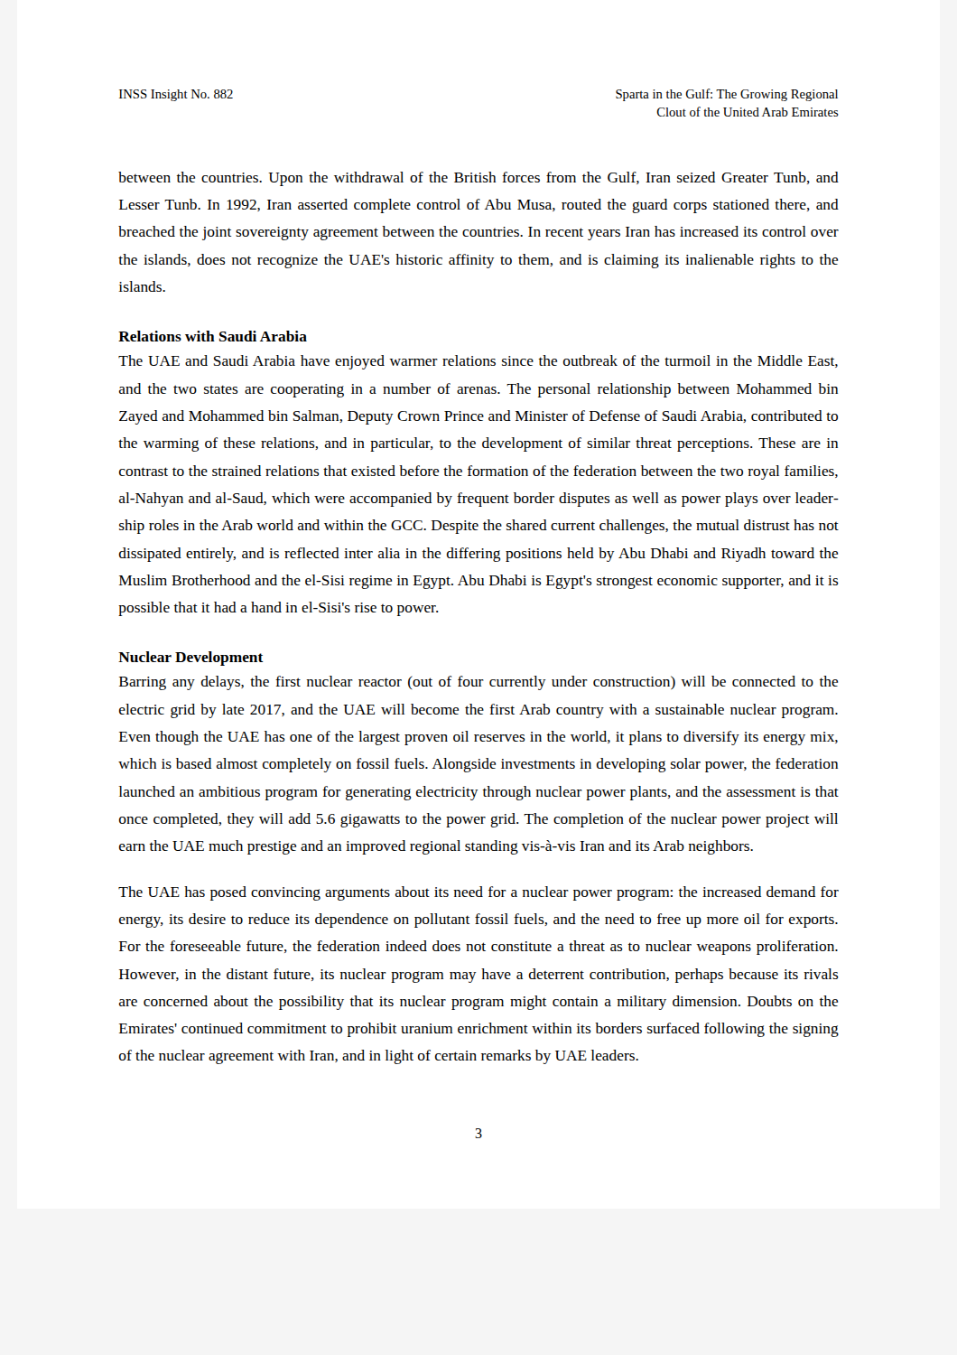INSS Insight No. 882
Sparta in the Gulf: The Growing Regional
Clout of the United Arab Emirates
between the countries. Upon the withdrawal of the British forces from the Gulf, Iran seized Greater Tunb, and Lesser Tunb. In 1992, Iran asserted complete control of Abu Musa, routed the guard corps stationed there, and breached the joint sovereignty agreement between the countries. In recent years Iran has increased its control over the islands, does not recognize the UAE's historic affinity to them, and is claiming its inalienable rights to the islands.
Relations with Saudi Arabia
The UAE and Saudi Arabia have enjoyed warmer relations since the outbreak of the turmoil in the Middle East, and the two states are cooperating in a number of arenas. The personal relationship between Mohammed bin Zayed and Mohammed bin Salman, Deputy Crown Prince and Minister of Defense of Saudi Arabia, contributed to the warming of these relations, and in particular, to the development of similar threat perceptions. These are in contrast to the strained relations that existed before the formation of the federation between the two royal families, al-Nahyan and al-Saud, which were accompanied by frequent border disputes as well as power plays over leadership roles in the Arab world and within the GCC. Despite the shared current challenges, the mutual distrust has not dissipated entirely, and is reflected inter alia in the differing positions held by Abu Dhabi and Riyadh toward the Muslim Brotherhood and the el-Sisi regime in Egypt. Abu Dhabi is Egypt's strongest economic supporter, and it is possible that it had a hand in el-Sisi's rise to power.
Nuclear Development
Barring any delays, the first nuclear reactor (out of four currently under construction) will be connected to the electric grid by late 2017, and the UAE will become the first Arab country with a sustainable nuclear program. Even though the UAE has one of the largest proven oil reserves in the world, it plans to diversify its energy mix, which is based almost completely on fossil fuels. Alongside investments in developing solar power, the federation launched an ambitious program for generating electricity through nuclear power plants, and the assessment is that once completed, they will add 5.6 gigawatts to the power grid. The completion of the nuclear power project will earn the UAE much prestige and an improved regional standing vis-à-vis Iran and its Arab neighbors.
The UAE has posed convincing arguments about its need for a nuclear power program: the increased demand for energy, its desire to reduce its dependence on pollutant fossil fuels, and the need to free up more oil for exports. For the foreseeable future, the federation indeed does not constitute a threat as to nuclear weapons proliferation. However, in the distant future, its nuclear program may have a deterrent contribution, perhaps because its rivals are concerned about the possibility that its nuclear program might contain a military dimension. Doubts on the Emirates' continued commitment to prohibit uranium enrichment within its borders surfaced following the signing of the nuclear agreement with Iran, and in light of certain remarks by UAE leaders.
3